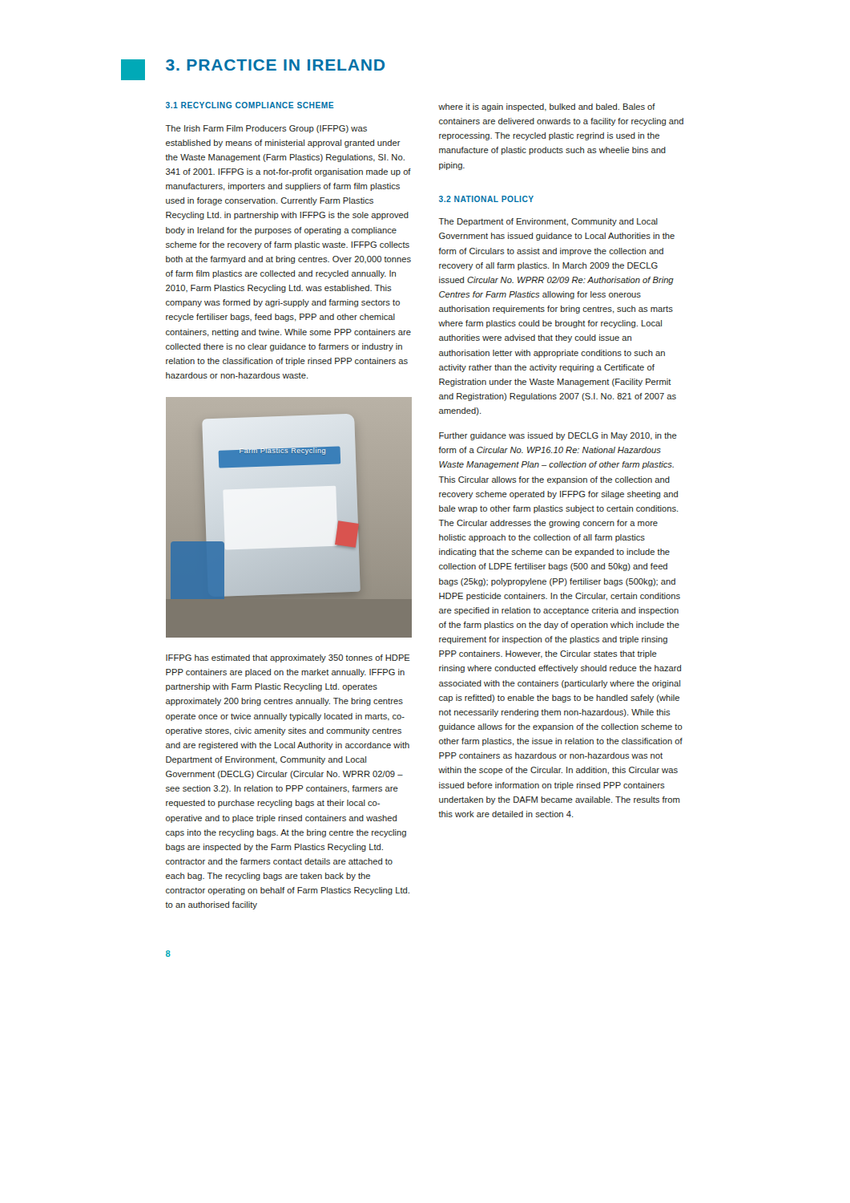3. Practice in Ireland
3.1 Recycling Compliance Scheme
The Irish Farm Film Producers Group (IFFPG) was established by means of ministerial approval granted under the Waste Management (Farm Plastics) Regulations, SI. No. 341 of 2001. IFFPG is a not-for-profit organisation made up of manufacturers, importers and suppliers of farm film plastics used in forage conservation. Currently Farm Plastics Recycling Ltd. in partnership with IFFPG is the sole approved body in Ireland for the purposes of operating a compliance scheme for the recovery of farm plastic waste. IFFPG collects both at the farmyard and at bring centres. Over 20,000 tonnes of farm film plastics are collected and recycled annually. In 2010, Farm Plastics Recycling Ltd. was established. This company was formed by agri-supply and farming sectors to recycle fertiliser bags, feed bags, PPP and other chemical containers, netting and twine. While some PPP containers are collected there is no clear guidance to farmers or industry in relation to the classification of triple rinsed PPP containers as hazardous or non-hazardous waste.
Farm Plastics Recycling
IFFPG has estimated that approximately 350 tonnes of HDPE PPP containers are placed on the market annually. IFFPG in partnership with Farm Plastic Recycling Ltd. operates approximately 200 bring centres annually. The bring centres operate once or twice annually typically located in marts, co-operative stores, civic amenity sites and community centres and are registered with the Local Authority in accordance with Department of Environment, Community and Local Government (DECLG) Circular (Circular No. WPRR 02/09 – see section 3.2). In relation to PPP containers, farmers are requested to purchase recycling bags at their local co-operative and to place triple rinsed containers and washed caps into the recycling bags. At the bring centre the recycling bags are inspected by the Farm Plastics Recycling Ltd. contractor and the farmers contact details are attached to each bag. The recycling bags are taken back by the contractor operating on behalf of Farm Plastics Recycling Ltd. to an authorised facility
where it is again inspected, bulked and baled. Bales of containers are delivered onwards to a facility for recycling and reprocessing. The recycled plastic regrind is used in the manufacture of plastic products such as wheelie bins and piping.
3.2 National Policy
The Department of Environment, Community and Local Government has issued guidance to Local Authorities in the form of Circulars to assist and improve the collection and recovery of all farm plastics. In March 2009 the DECLG issued Circular No. WPRR 02/09 Re: Authorisation of Bring Centres for Farm Plastics allowing for less onerous authorisation requirements for bring centres, such as marts where farm plastics could be brought for recycling. Local authorities were advised that they could issue an authorisation letter with appropriate conditions to such an activity rather than the activity requiring a Certificate of Registration under the Waste Management (Facility Permit and Registration) Regulations 2007 (S.I. No. 821 of 2007 as amended).
Further guidance was issued by DECLG in May 2010, in the form of a Circular No. WP16.10 Re: National Hazardous Waste Management Plan – collection of other farm plastics. This Circular allows for the expansion of the collection and recovery scheme operated by IFFPG for silage sheeting and bale wrap to other farm plastics subject to certain conditions. The Circular addresses the growing concern for a more holistic approach to the collection of all farm plastics indicating that the scheme can be expanded to include the collection of LDPE fertiliser bags (500 and 50kg) and feed bags (25kg); polypropylene (PP) fertiliser bags (500kg); and HDPE pesticide containers. In the Circular, certain conditions are specified in relation to acceptance criteria and inspection of the farm plastics on the day of operation which include the requirement for inspection of the plastics and triple rinsing PPP containers. However, the Circular states that triple rinsing where conducted effectively should reduce the hazard associated with the containers (particularly where the original cap is refitted) to enable the bags to be handled safely (while not necessarily rendering them non-hazardous). While this guidance allows for the expansion of the collection scheme to other farm plastics, the issue in relation to the classification of PPP containers as hazardous or non-hazardous was not within the scope of the Circular. In addition, this Circular was issued before information on triple rinsed PPP containers undertaken by the DAFM became available. The results from this work are detailed in section 4.
8